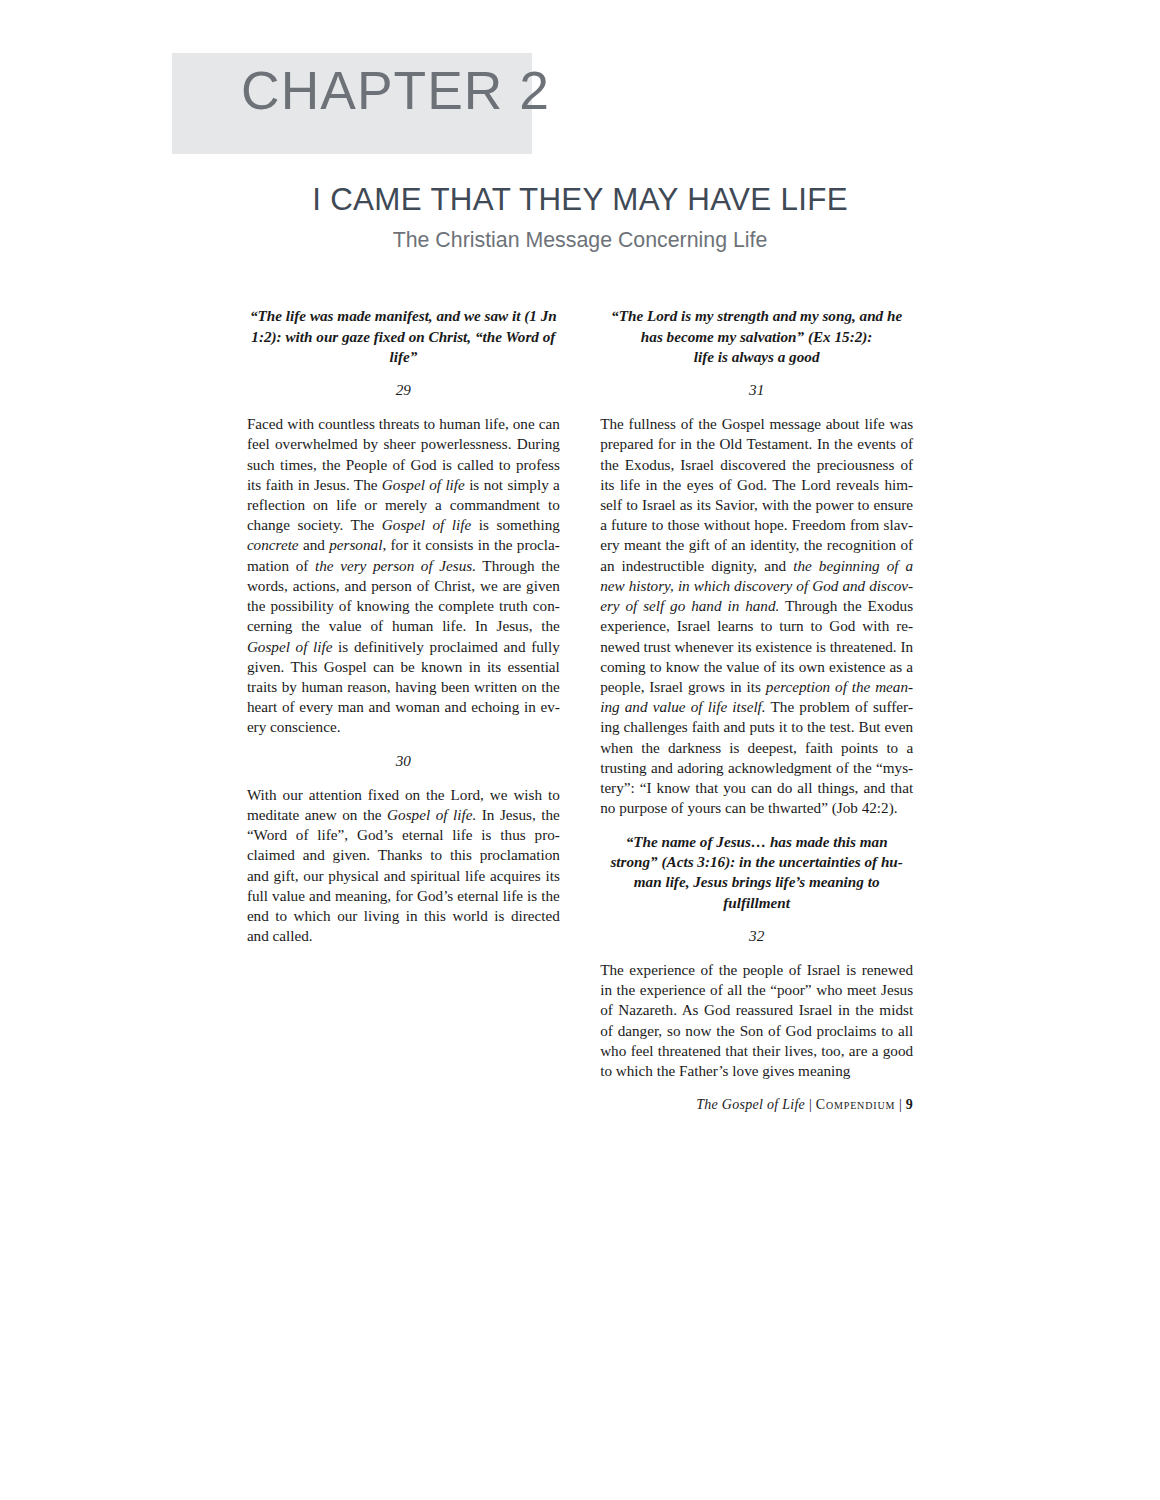CHAPTER 2
I CAME THAT THEY MAY HAVE LIFE
The Christian Message Concerning Life
“The life was made manifest, and we saw it (1 Jn 1:2): with our gaze fixed on Christ, “the Word of life”
29
Faced with countless threats to human life, one can feel overwhelmed by sheer powerlessness. During such times, the People of God is called to profess its faith in Jesus. The Gospel of life is not simply a reflection on life or merely a commandment to change society. The Gospel of life is something concrete and personal, for it consists in the proclamation of the very person of Jesus. Through the words, actions, and person of Christ, we are given the possibility of knowing the complete truth concerning the value of human life. In Jesus, the Gospel of life is definitively proclaimed and fully given. This Gospel can be known in its essential traits by human reason, having been written on the heart of every man and woman and echoing in every conscience.
30
With our attention fixed on the Lord, we wish to meditate anew on the Gospel of life. In Jesus, the “Word of life”, God’s eternal life is thus proclaimed and given. Thanks to this proclamation and gift, our physical and spiritual life acquires its full value and meaning, for God’s eternal life is the end to which our living in this world is directed and called.
“The Lord is my strength and my song, and he has become my salvation” (Ex 15:2):
life is always a good
31
The fullness of the Gospel message about life was prepared for in the Old Testament. In the events of the Exodus, Israel discovered the preciousness of its life in the eyes of God. The Lord reveals himself to Israel as its Savior, with the power to ensure a future to those without hope. Freedom from slavery meant the gift of an identity, the recognition of an indestructible dignity, and the beginning of a new history, in which discovery of God and discovery of self go hand in hand. Through the Exodus experience, Israel learns to turn to God with renewed trust whenever its existence is threatened. In coming to know the value of its own existence as a people, Israel grows in its perception of the meaning and value of life itself. The problem of suffering challenges faith and puts it to the test. But even when the darkness is deepest, faith points to a trusting and adoring acknowledgment of the “mystery”: “I know that you can do all things, and that no purpose of yours can be thwarted” (Job 42:2).
“The name of Jesus… has made this man strong” (Acts 3:16): in the uncertainties of human life, Jesus brings life’s meaning to fulfillment
32
The experience of the people of Israel is renewed in the experience of all the “poor” who meet Jesus of Nazareth. As God reassured Israel in the midst of danger, so now the Son of God proclaims to all who feel threatened that their lives, too, are a good to which the Father’s love gives meaning
The Gospel of Life | Compendium | 9